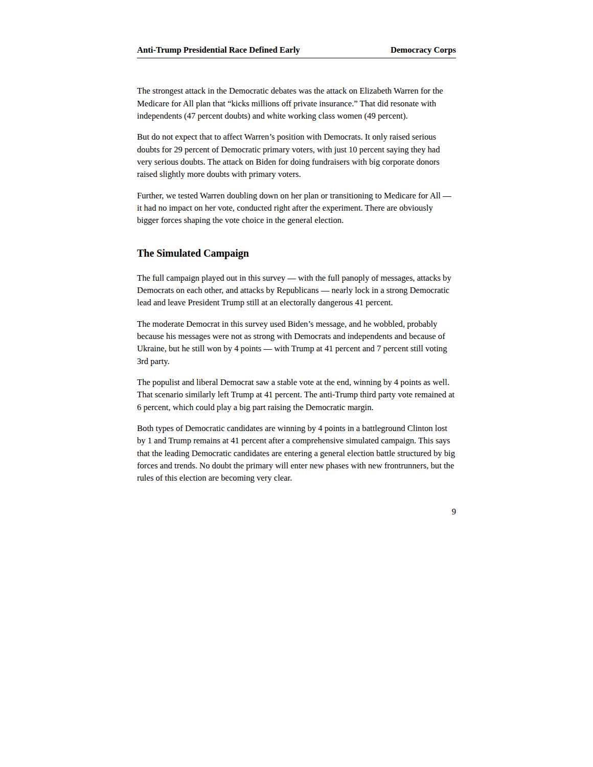Anti-Trump Presidential Race Defined Early Democracy Corps
The strongest attack in the Democratic debates was the attack on Elizabeth Warren for the Medicare for All plan that “kicks millions off private insurance.” That did resonate with independents (47 percent doubts) and white working class women (49 percent).
But do not expect that to affect Warren’s position with Democrats. It only raised serious doubts for 29 percent of Democratic primary voters, with just 10 percent saying they had very serious doubts. The attack on Biden for doing fundraisers with big corporate donors raised slightly more doubts with primary voters.
Further, we tested Warren doubling down on her plan or transitioning to Medicare for All — it had no impact on her vote, conducted right after the experiment. There are obviously bigger forces shaping the vote choice in the general election.
The Simulated Campaign
The full campaign played out in this survey — with the full panoply of messages, attacks by Democrats on each other, and attacks by Republicans — nearly lock in a strong Democratic lead and leave President Trump still at an electorally dangerous 41 percent.
The moderate Democrat in this survey used Biden’s message, and he wobbled, probably because his messages were not as strong with Democrats and independents and because of Ukraine, but he still won by 4 points — with Trump at 41 percent and 7 percent still voting 3rd party.
The populist and liberal Democrat saw a stable vote at the end, winning by 4 points as well. That scenario similarly left Trump at 41 percent. The anti-Trump third party vote remained at 6 percent, which could play a big part raising the Democratic margin.
Both types of Democratic candidates are winning by 4 points in a battleground Clinton lost by 1 and Trump remains at 41 percent after a comprehensive simulated campaign. This says that the leading Democratic candidates are entering a general election battle structured by big forces and trends. No doubt the primary will enter new phases with new frontrunners, but the rules of this election are becoming very clear.
9